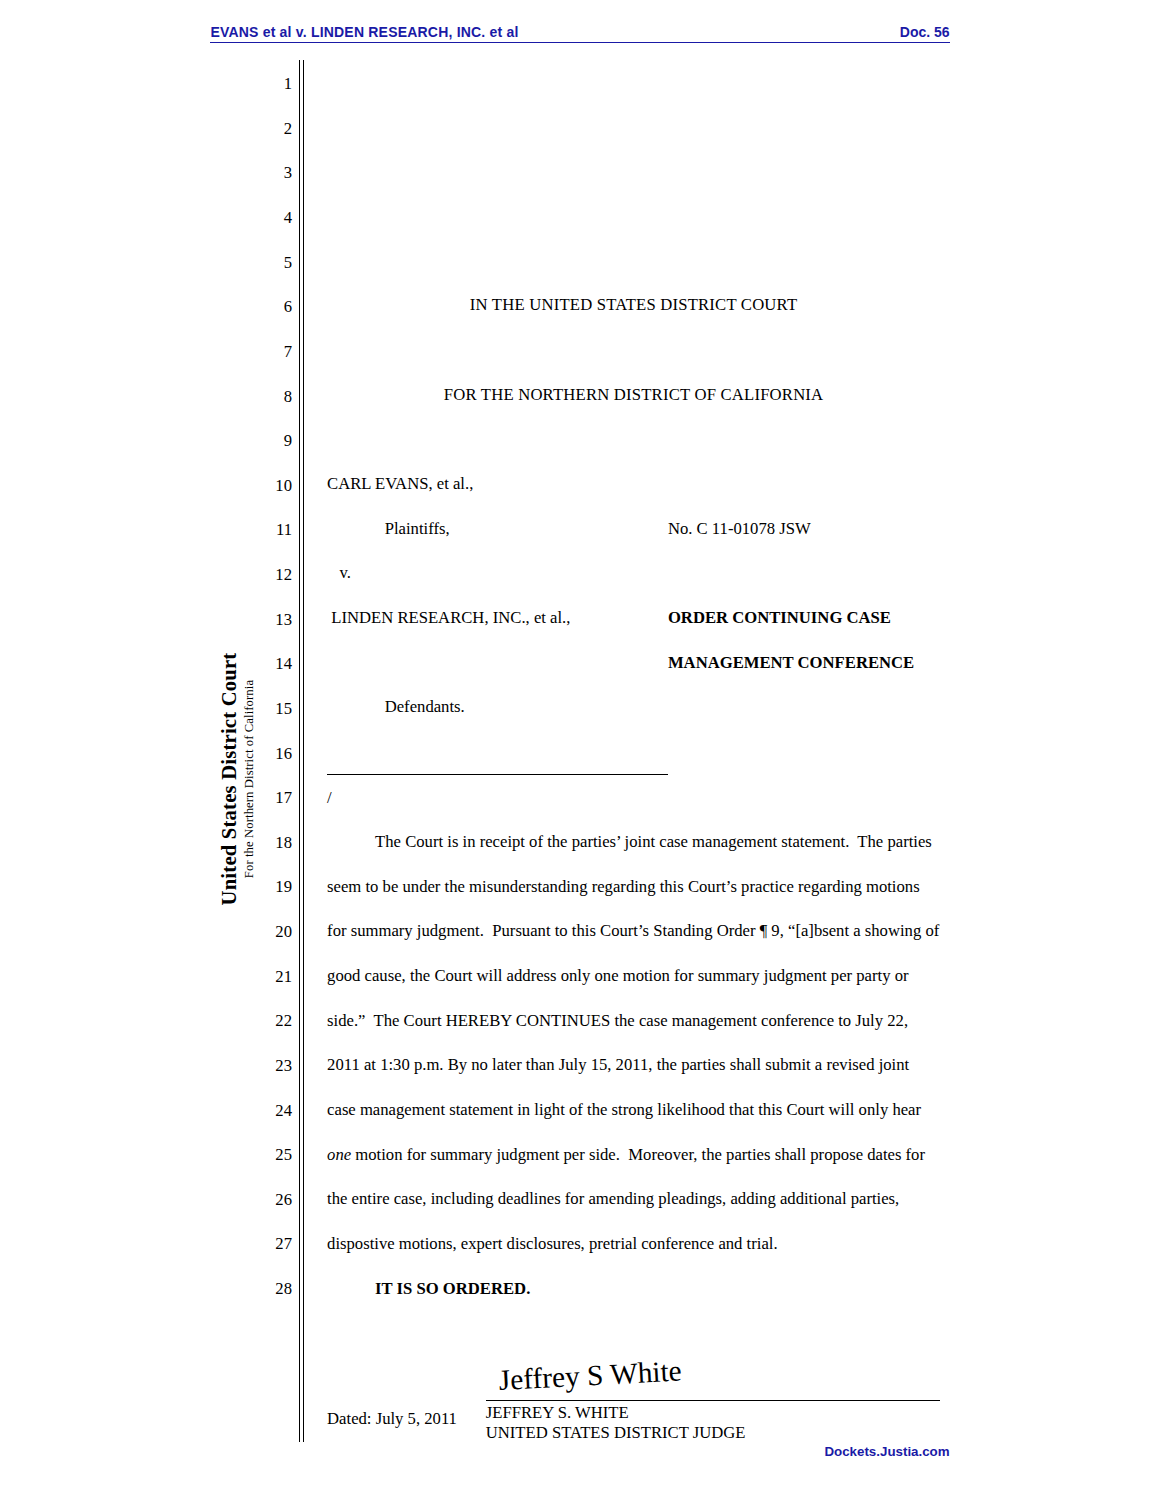EVANS et al v. LINDEN RESEARCH, INC. et al Doc. 56
United States District Court
For the Northern District of California
1
2
3
4
5
6
7
8
9
10
11
12
13
14
15
16
17
18
19
20
21
22
23
24
25
26
27
28
IN THE UNITED STATES DISTRICT COURT
FOR THE NORTHERN DISTRICT OF CALIFORNIA
| CARL EVANS, et al., | |
| Plaintiffs, | No. C 11-01078 JSW |
| v. | |
| LINDEN RESEARCH, INC., et al., | ORDER CONTINUING CASE MANAGEMENT CONFERENCE |
| Defendants. | |
| / | |
The Court is in receipt of the parties’ joint case management statement. The parties seem to be under the misunderstanding regarding this Court’s practice regarding motions for summary judgment. Pursuant to this Court’s Standing Order ¶ 9, “[a]bsent a showing of good cause, the Court will address only one motion for summary judgment per party or side.” The Court HEREBY CONTINUES the case management conference to July 22, 2011 at 1:30 p.m. By no later than July 15, 2011, the parties shall submit a revised joint case management statement in light of the strong likelihood that this Court will only hear one motion for summary judgment per side. Moreover, the parties shall propose dates for the entire case, including deadlines for amending pleadings, adding additional parties, dispostive motions, expert disclosures, pretrial conference and trial.
IT IS SO ORDERED.
Dated: July 5, 2011
Jeffrey S White
JEFFREY S. WHITE
UNITED STATES DISTRICT JUDGE
Dockets.Justia.com